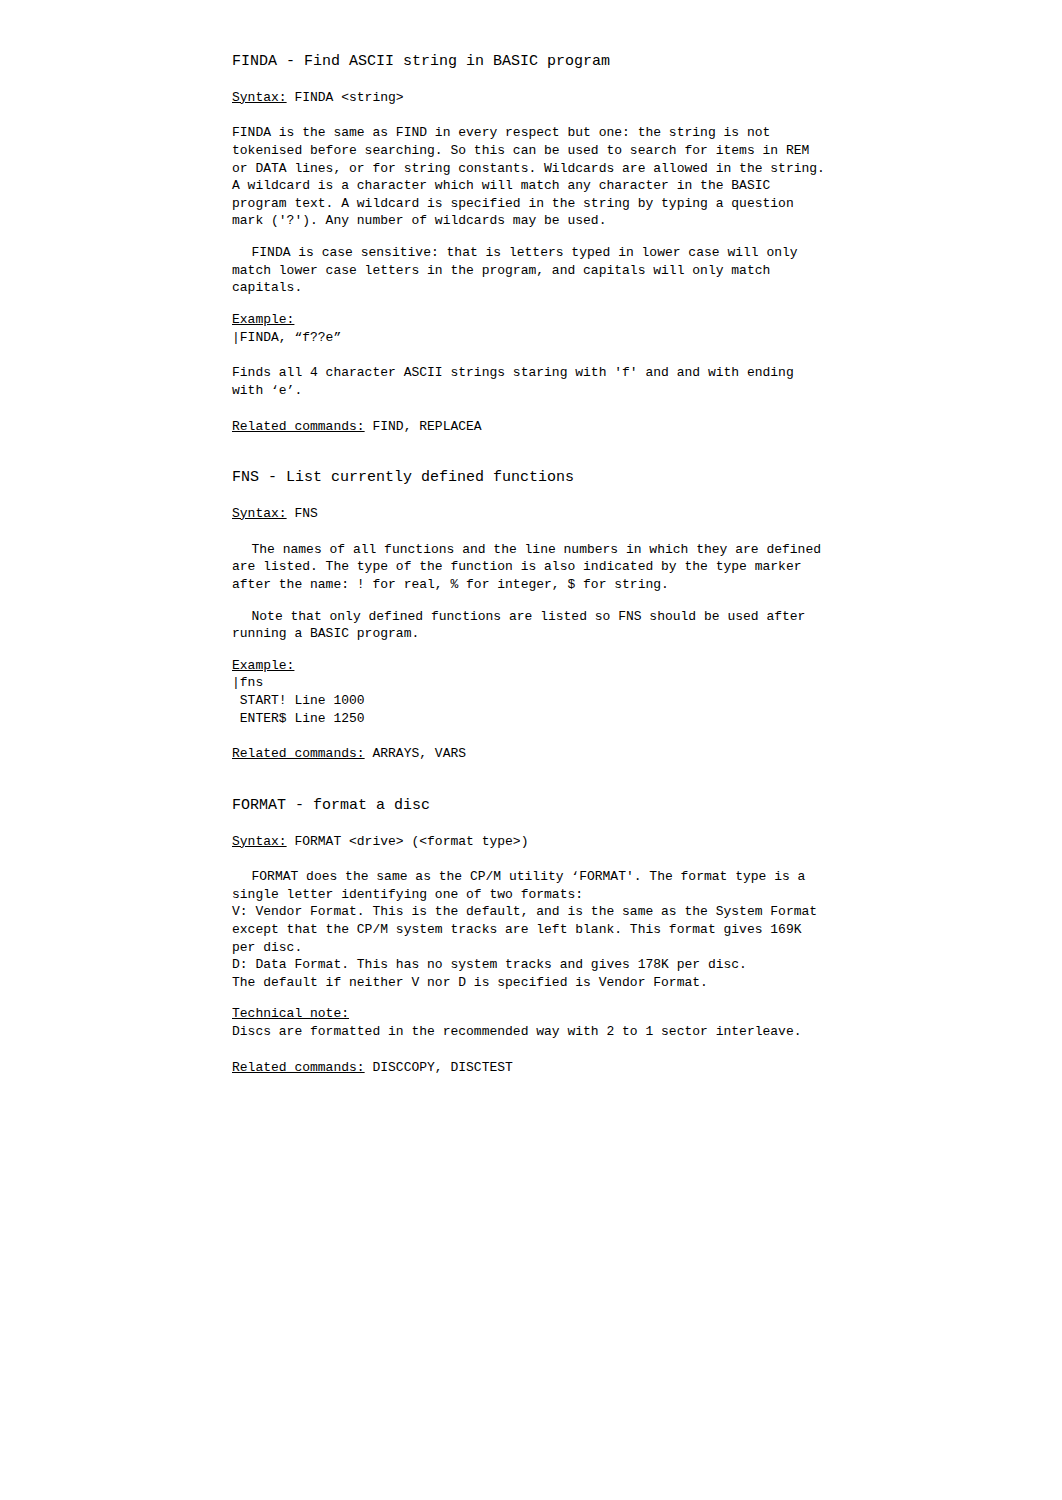FINDA - Find ASCII string in BASIC program
Syntax: FINDA <string>
FINDA is the same as FIND in every respect but one: the string is not tokenised before searching. So this can be used to search for items in REM or DATA lines, or for string constants. Wildcards are allowed in the string. A wildcard is a character which will match any character in the BASIC program text. A wildcard is specified in the string by typing a question mark ('?'). Any number of wildcards may be used.
FINDA is case sensitive: that is letters typed in lower case will only match lower case letters in the program, and capitals will only match capitals.
Example:
|FINDA, “f??e”
Finds all 4 character ASCII strings staring with 'f' and and with ending with ‘e’.
Related commands: FIND, REPLACEA
FNS - List currently defined functions
Syntax: FNS
The names of all functions and the line numbers in which they are defined are listed. The type of the function is also indicated by the type marker after the name: ! for real, % for integer, $ for string.
Note that only defined functions are listed so FNS should be used after running a BASIC program.
Example:
|fns
 START! Line 1000
 ENTER$ Line 1250
Related commands: ARRAYS, VARS
FORMAT - format a disc
Syntax: FORMAT <drive> (<format type>)
FORMAT does the same as the CP/M utility ‘FORMAT'. The format type is a single letter identifying one of two formats:
V: Vendor Format. This is the default, and is the same as the System Format except that the CP/M system tracks are left blank. This format gives 169K per disc.
D: Data Format. This has no system tracks and gives 178K per disc.
The default if neither V nor D is specified is Vendor Format.
Technical note:
Discs are formatted in the recommended way with 2 to 1 sector interleave.
Related commands: DISCCOPY, DISCTEST